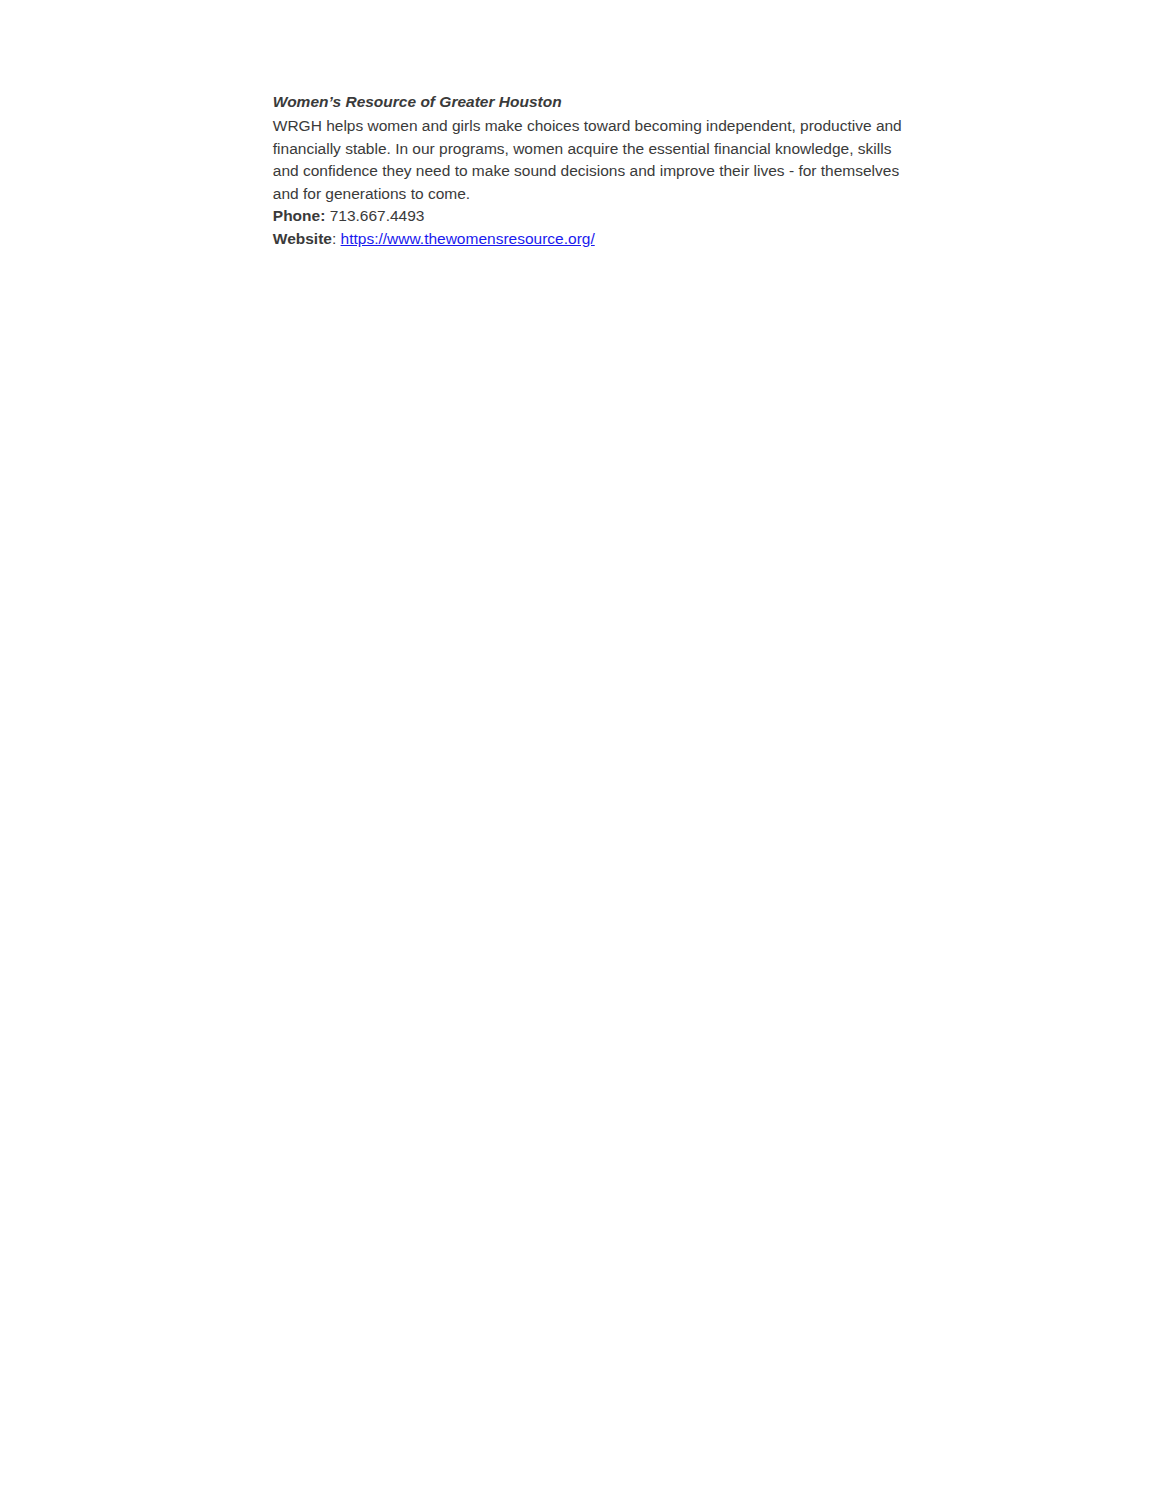Women’s Resource of Greater Houston
WRGH helps women and girls make choices toward becoming independent, productive and financially stable. In our programs, women acquire the essential financial knowledge, skills and confidence they need to make sound decisions and improve their lives - for themselves and for generations to come.
Phone: 713.667.4493
Website: https://www.thewomensresource.org/